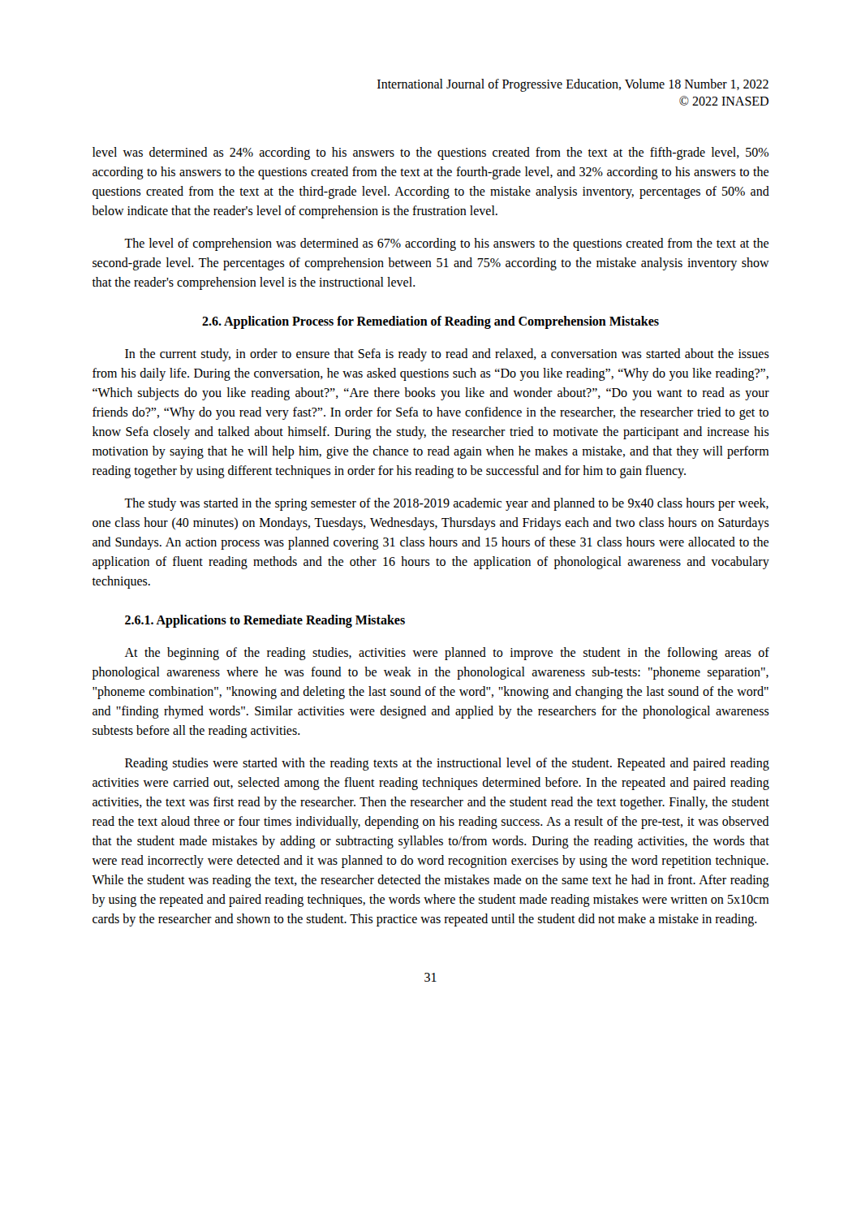International Journal of Progressive Education, Volume 18 Number 1, 2022
© 2022 INASED
level was determined as 24% according to his answers to the questions created from the text at the fifth-grade level, 50% according to his answers to the questions created from the text at the fourth-grade level, and 32% according to his answers to the questions created from the text at the third-grade level. According to the mistake analysis inventory, percentages of 50% and below indicate that the reader's level of comprehension is the frustration level.
The level of comprehension was determined as 67% according to his answers to the questions created from the text at the second-grade level. The percentages of comprehension between 51 and 75% according to the mistake analysis inventory show that the reader's comprehension level is the instructional level.
2.6. Application Process for Remediation of Reading and Comprehension Mistakes
In the current study, in order to ensure that Sefa is ready to read and relaxed, a conversation was started about the issues from his daily life. During the conversation, he was asked questions such as “Do you like reading”, “Why do you like reading?”, “Which subjects do you like reading about?”, “Are there books you like and wonder about?”, “Do you want to read as your friends do?”, “Why do you read very fast?”. In order for Sefa to have confidence in the researcher, the researcher tried to get to know Sefa closely and talked about himself. During the study, the researcher tried to motivate the participant and increase his motivation by saying that he will help him, give the chance to read again when he makes a mistake, and that they will perform reading together by using different techniques in order for his reading to be successful and for him to gain fluency.
The study was started in the spring semester of the 2018-2019 academic year and planned to be 9x40 class hours per week, one class hour (40 minutes) on Mondays, Tuesdays, Wednesdays, Thursdays and Fridays each and two class hours on Saturdays and Sundays. An action process was planned covering 31 class hours and 15 hours of these 31 class hours were allocated to the application of fluent reading methods and the other 16 hours to the application of phonological awareness and vocabulary techniques.
2.6.1. Applications to Remediate Reading Mistakes
At the beginning of the reading studies, activities were planned to improve the student in the following areas of phonological awareness where he was found to be weak in the phonological awareness sub-tests: "phoneme separation", "phoneme combination", "knowing and deleting the last sound of the word", "knowing and changing the last sound of the word" and "finding rhymed words". Similar activities were designed and applied by the researchers for the phonological awareness subtests before all the reading activities.
Reading studies were started with the reading texts at the instructional level of the student. Repeated and paired reading activities were carried out, selected among the fluent reading techniques determined before. In the repeated and paired reading activities, the text was first read by the researcher. Then the researcher and the student read the text together. Finally, the student read the text aloud three or four times individually, depending on his reading success. As a result of the pre-test, it was observed that the student made mistakes by adding or subtracting syllables to/from words. During the reading activities, the words that were read incorrectly were detected and it was planned to do word recognition exercises by using the word repetition technique. While the student was reading the text, the researcher detected the mistakes made on the same text he had in front. After reading by using the repeated and paired reading techniques, the words where the student made reading mistakes were written on 5x10cm cards by the researcher and shown to the student. This practice was repeated until the student did not make a mistake in reading.
31